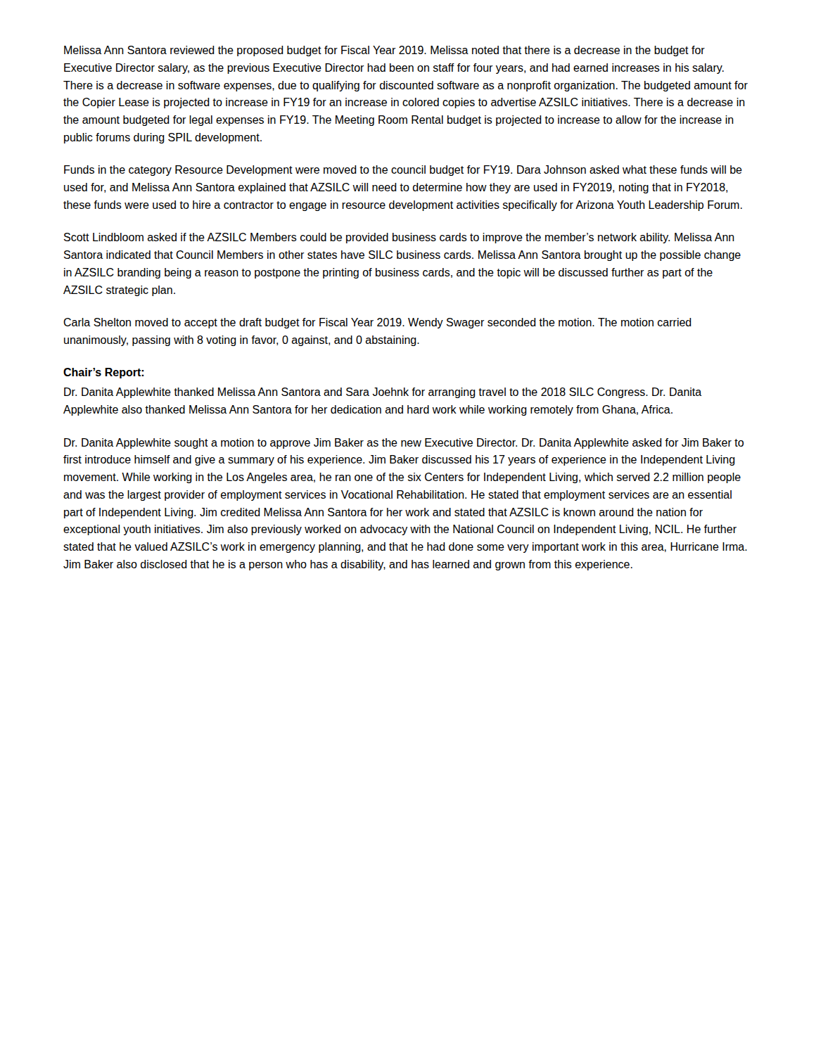Melissa Ann Santora reviewed the proposed budget for Fiscal Year 2019. Melissa noted that there is a decrease in the budget for Executive Director salary, as the previous Executive Director had been on staff for four years, and had earned increases in his salary. There is a decrease in software expenses, due to qualifying for discounted software as a nonprofit organization. The budgeted amount for the Copier Lease is projected to increase in FY19 for an increase in colored copies to advertise AZSILC initiatives. There is a decrease in the amount budgeted for legal expenses in FY19. The Meeting Room Rental budget is projected to increase to allow for the increase in public forums during SPIL development.
Funds in the category Resource Development were moved to the council budget for FY19. Dara Johnson asked what these funds will be used for, and Melissa Ann Santora explained that AZSILC will need to determine how they are used in FY2019, noting that in FY2018, these funds were used to hire a contractor to engage in resource development activities specifically for Arizona Youth Leadership Forum.
Scott Lindbloom asked if the AZSILC Members could be provided business cards to improve the member’s network ability. Melissa Ann Santora indicated that Council Members in other states have SILC business cards. Melissa Ann Santora brought up the possible change in AZSILC branding being a reason to postpone the printing of business cards, and the topic will be discussed further as part of the AZSILC strategic plan.
Carla Shelton moved to accept the draft budget for Fiscal Year 2019. Wendy Swager seconded the motion. The motion carried unanimously, passing with 8 voting in favor, 0 against, and 0 abstaining.
Chair’s Report:
Dr. Danita Applewhite thanked Melissa Ann Santora and Sara Joehnk for arranging travel to the 2018 SILC Congress. Dr. Danita Applewhite also thanked Melissa Ann Santora for her dedication and hard work while working remotely from Ghana, Africa.
Dr. Danita Applewhite sought a motion to approve Jim Baker as the new Executive Director. Dr. Danita Applewhite asked for Jim Baker to first introduce himself and give a summary of his experience. Jim Baker discussed his 17 years of experience in the Independent Living movement. While working in the Los Angeles area, he ran one of the six Centers for Independent Living, which served 2.2 million people and was the largest provider of employment services in Vocational Rehabilitation. He stated that employment services are an essential part of Independent Living. Jim credited Melissa Ann Santora for her work and stated that AZSILC is known around the nation for exceptional youth initiatives. Jim also previously worked on advocacy with the National Council on Independent Living, NCIL. He further stated that he valued AZSILC’s work in emergency planning, and that he had done some very important work in this area, Hurricane Irma. Jim Baker also disclosed that he is a person who has a disability, and has learned and grown from this experience.